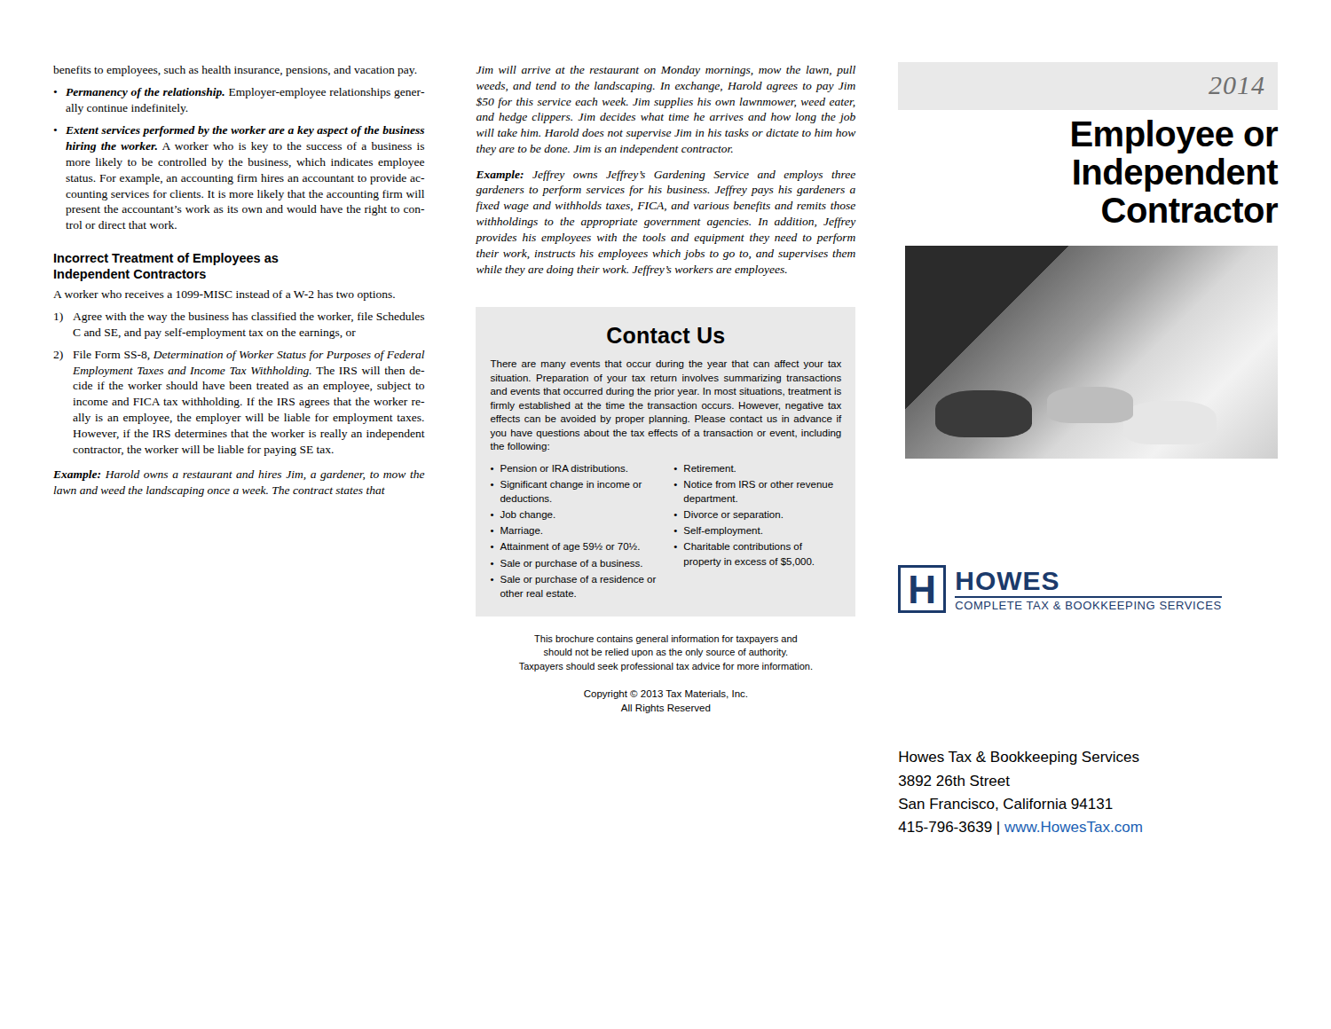benefits to employees, such as health insurance, pensions, and vacation pay.
Permanency of the relationship. Employer-employee relationships generally continue indefinitely.
Extent services performed by the worker are a key aspect of the business hiring the worker. A worker who is key to the success of a business is more likely to be controlled by the business, which indicates employee status. For example, an accounting firm hires an accountant to provide accounting services for clients. It is more likely that the accounting firm will present the accountant’s work as its own and would have the right to control or direct that work.
Incorrect Treatment of Employees as
Independent Contractors
A worker who receives a 1099-MISC instead of a W-2 has two options.
Agree with the way the business has classified the worker, file Schedules C and SE, and pay self-employment tax on the earnings, or
File Form SS-8, Determination of Worker Status for Purposes of Federal Employment Taxes and Income Tax Withholding. The IRS will then decide if the worker should have been treated as an employee, subject to income and FICA tax withholding. If the IRS agrees that the worker really is an employee, the employer will be liable for employment taxes. However, if the IRS determines that the worker is really an independent contractor, the worker will be liable for paying SE tax.
Example: Harold owns a restaurant and hires Jim, a gardener, to mow the lawn and weed the landscaping once a week. The contract states that
Jim will arrive at the restaurant on Monday mornings, mow the lawn, pull weeds, and tend to the landscaping. In exchange, Harold agrees to pay Jim $50 for this service each week. Jim supplies his own lawnmower, weed eater, and hedge clippers. Jim decides what time he arrives and how long the job will take him. Harold does not supervise Jim in his tasks or dictate to him how they are to be done. Jim is an independent contractor.
Example: Jeffrey owns Jeffrey’s Gardening Service and employs three gardeners to perform services for his business. Jeffrey pays his gardeners a fixed wage and withholds taxes, FICA, and various benefits and remits those withholdings to the appropriate government agencies. In addition, Jeffrey provides his employees with the tools and equipment they need to perform their work, instructs his employees which jobs to go to, and supervises them while they are doing their work. Jeffrey’s workers are employees.
Contact Us
There are many events that occur during the year that can affect your tax situation. Preparation of your tax return involves summarizing transactions and events that occurred during the prior year. In most situations, treatment is firmly established at the time the transaction occurs. However, negative tax effects can be avoided by proper planning. Please contact us in advance if you have questions about the tax effects of a transaction or event, including the following:
Pension or IRA distributions.
Significant change in income or deductions.
Job change.
Marriage.
Attainment of age 59½ or 70½.
Sale or purchase of a business.
Sale or purchase of a residence or other real estate.
Retirement.
Notice from IRS or other revenue department.
Divorce or separation.
Self-employment.
Charitable contributions of property in excess of $5,000.
This brochure contains general information for taxpayers and
should not be relied upon as the only source of authority.
Taxpayers should seek professional tax advice for more information.
Copyright © 2013 Tax Materials, Inc.
All Rights Reserved
2014
Employee or
Independent
Contractor
H
HOWES
COMPLETE TAX & BOOKKEEPING SERVICES
Howes Tax & Bookkeeping Services
3892 26th Street
San Francisco, California 94131
415-796-3639 | www.HowesTax.com